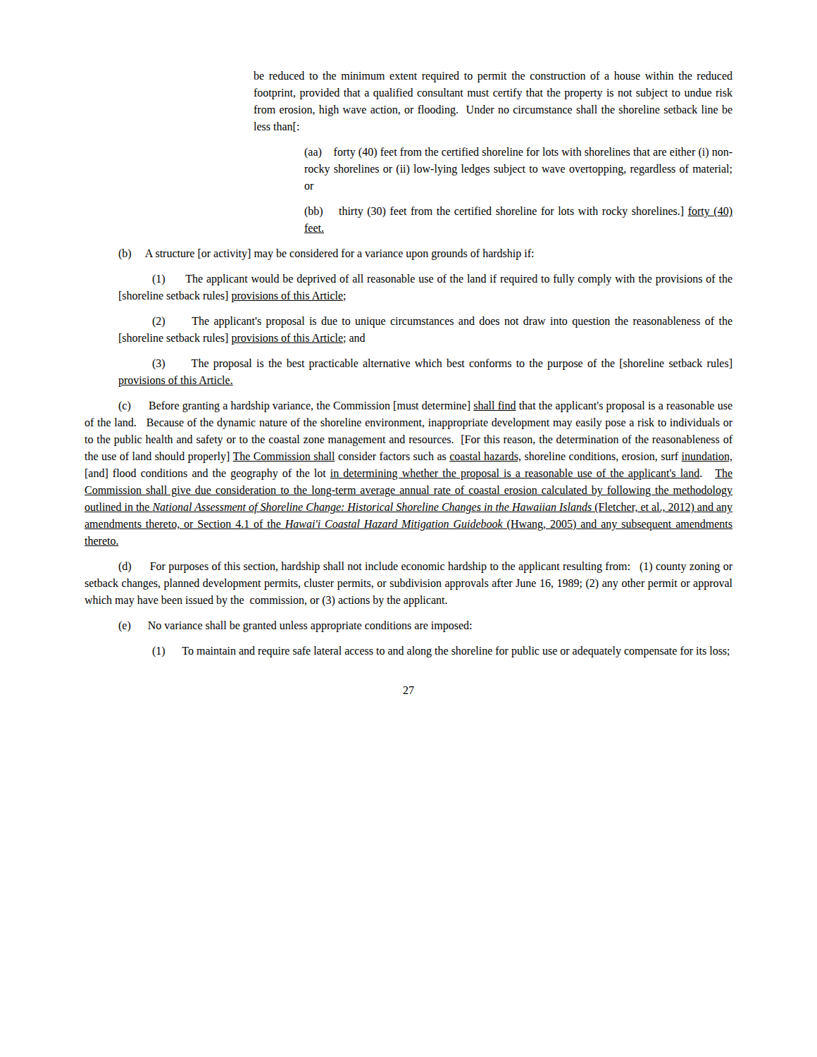be reduced to the minimum extent required to permit the construction of a house within the reduced footprint, provided that a qualified consultant must certify that the property is not subject to undue risk from erosion, high wave action, or flooding. Under no circumstance shall the shoreline setback line be less than[:
(aa) forty (40) feet from the certified shoreline for lots with shorelines that are either (i) non-rocky shorelines or (ii) low-lying ledges subject to wave overtopping, regardless of material; or
(bb) thirty (30) feet from the certified shoreline for lots with rocky shorelines.] forty (40) feet.
(b) A structure [or activity] may be considered for a variance upon grounds of hardship if:
(1) The applicant would be deprived of all reasonable use of the land if required to fully comply with the provisions of the [shoreline setback rules] provisions of this Article;
(2) The applicant's proposal is due to unique circumstances and does not draw into question the reasonableness of the [shoreline setback rules] provisions of this Article; and
(3) The proposal is the best practicable alternative which best conforms to the purpose of the [shoreline setback rules] provisions of this Article.
(c) Before granting a hardship variance, the Commission [must determine] shall find that the applicant's proposal is a reasonable use of the land. Because of the dynamic nature of the shoreline environment, inappropriate development may easily pose a risk to individuals or to the public health and safety or to the coastal zone management and resources. [For this reason, the determination of the reasonableness of the use of land should properly] The Commission shall consider factors such as coastal hazards, shoreline conditions, erosion, surf inundation, [and] flood conditions and the geography of the lot in determining whether the proposal is a reasonable use of the applicant's land. The Commission shall give due consideration to the long-term average annual rate of coastal erosion calculated by following the methodology outlined in the National Assessment of Shoreline Change: Historical Shoreline Changes in the Hawaiian Islands (Fletcher, et al., 2012) and any amendments thereto, or Section 4.1 of the Hawai'i Coastal Hazard Mitigation Guidebook (Hwang, 2005) and any subsequent amendments thereto.
(d) For purposes of this section, hardship shall not include economic hardship to the applicant resulting from: (1) county zoning or setback changes, planned development permits, cluster permits, or subdivision approvals after June 16, 1989; (2) any other permit or approval which may have been issued by the commission, or (3) actions by the applicant.
(e) No variance shall be granted unless appropriate conditions are imposed:
(1) To maintain and require safe lateral access to and along the shoreline for public use or adequately compensate for its loss;
27